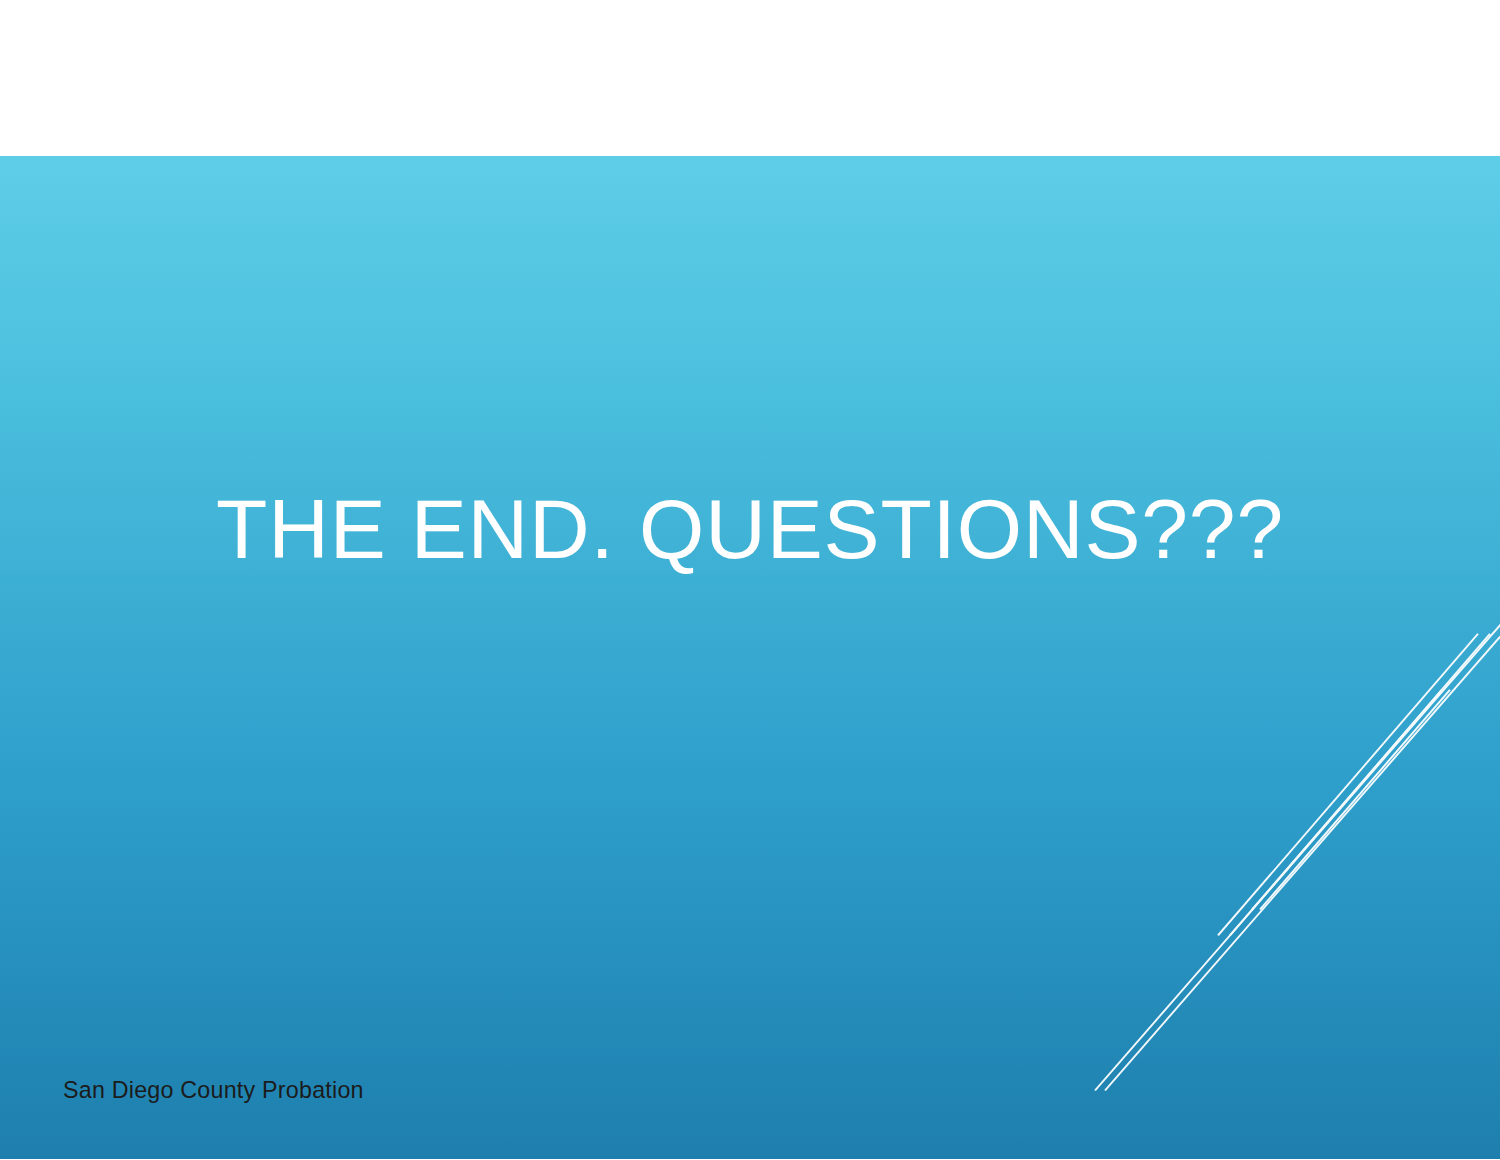THE END. QUESTIONS???
San Diego County Probation